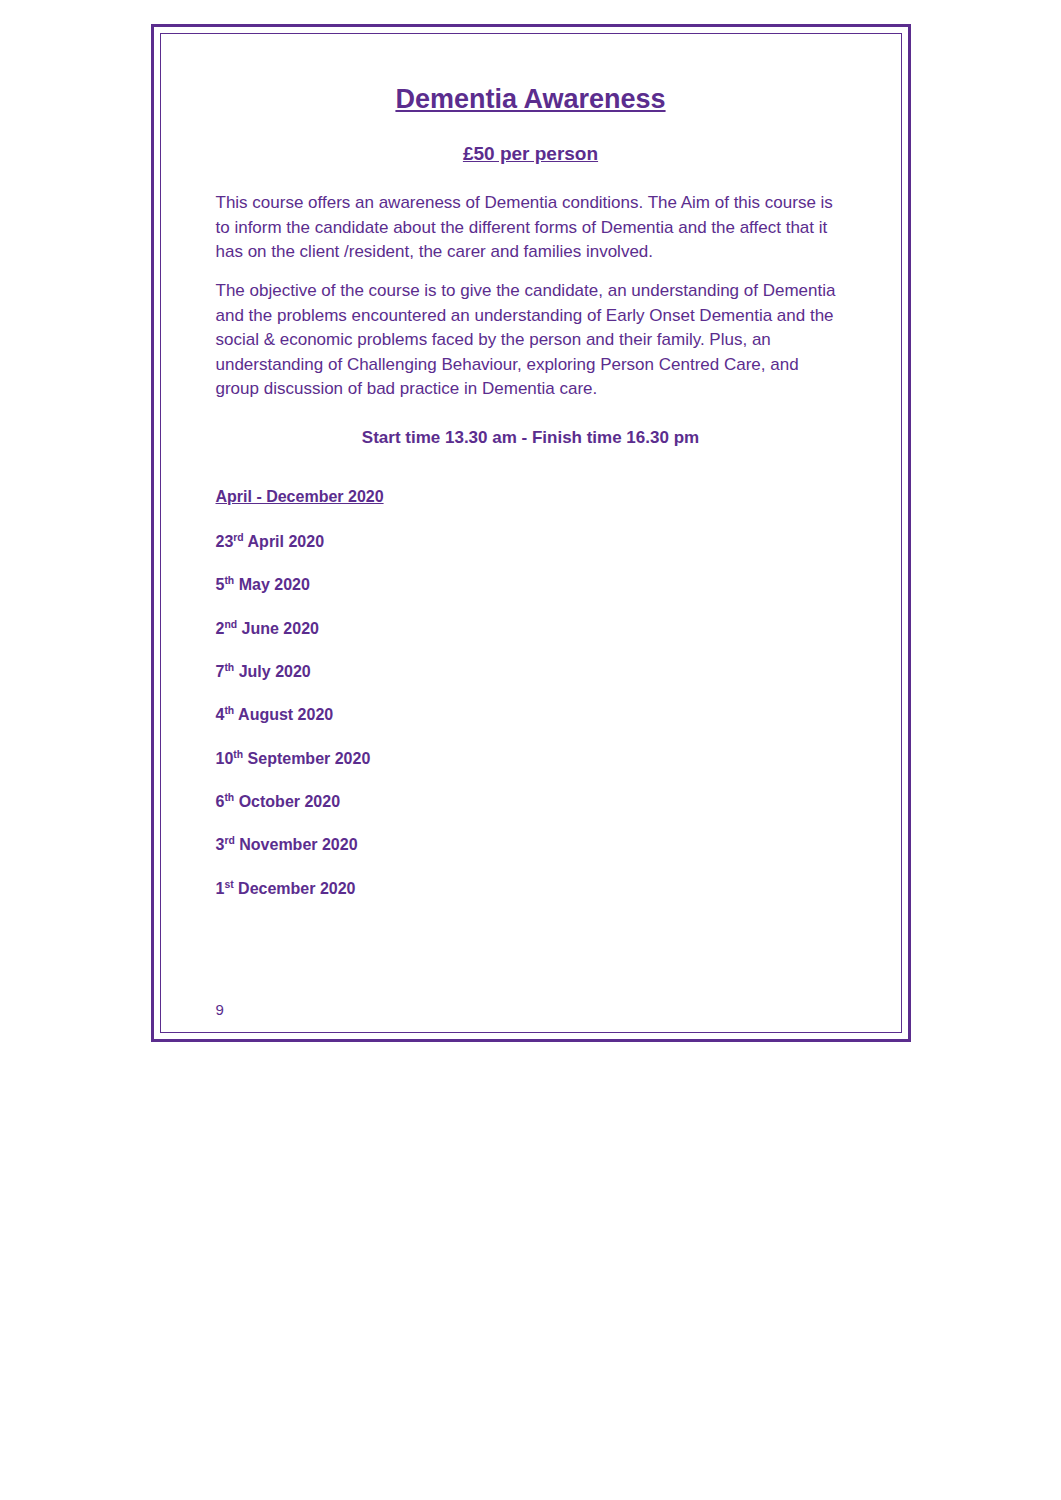Dementia Awareness
£50 per person
This course offers an awareness of Dementia conditions. The Aim of this course is to inform the candidate about the different forms of Dementia and the affect that it has on the client /resident, the carer and families involved.
The objective of the course is to give the candidate, an understanding of Dementia and the problems encountered an understanding of Early Onset Dementia and the social & economic problems faced by the person and their family. Plus, an understanding of Challenging Behaviour, exploring Person Centred Care, and group discussion of bad practice in Dementia care.
Start time 13.30 am - Finish time 16.30 pm
April - December 2020
23rd April 2020
5th May 2020
2nd June 2020
7th July 2020
4th August 2020
10th September 2020
6th October 2020
3rd November 2020
1st December 2020
9